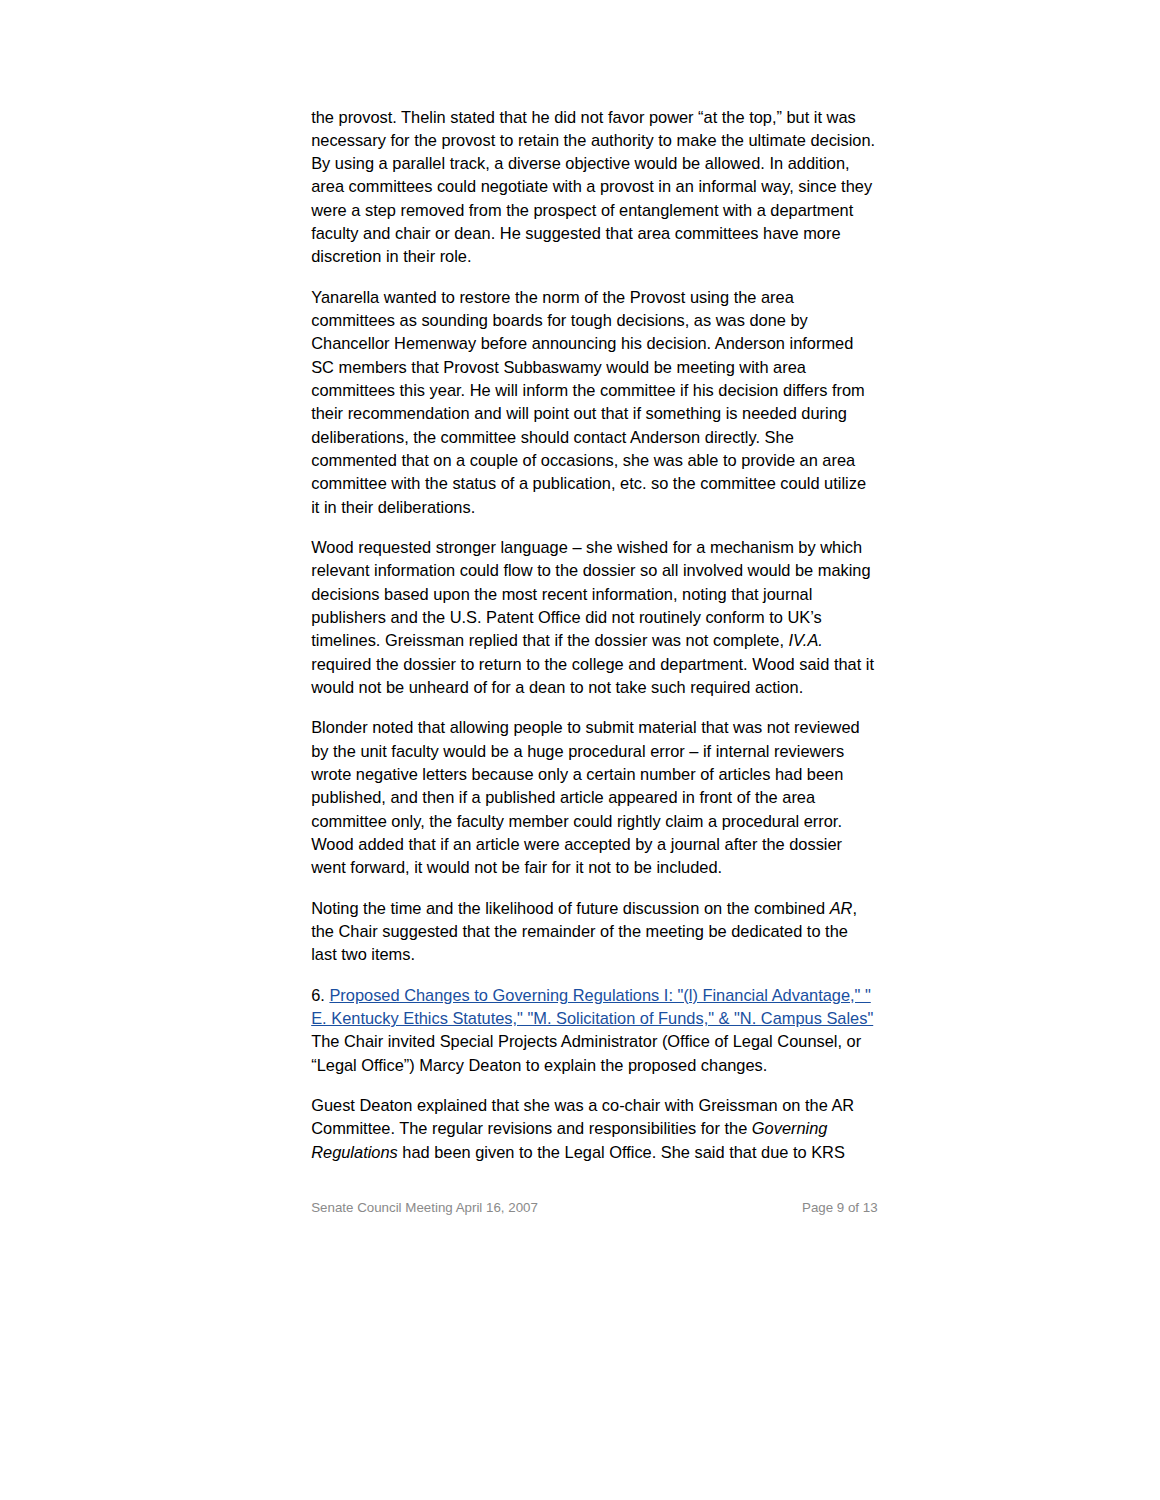the provost. Thelin stated that he did not favor power “at the top,” but it was necessary for the provost to retain the authority to make the ultimate decision. By using a parallel track, a diverse objective would be allowed. In addition, area committees could negotiate with a provost in an informal way, since they were a step removed from the prospect of entanglement with a department faculty and chair or dean. He suggested that area committees have more discretion in their role.
Yanarella wanted to restore the norm of the Provost using the area committees as sounding boards for tough decisions, as was done by Chancellor Hemenway before announcing his decision. Anderson informed SC members that Provost Subbaswamy would be meeting with area committees this year. He will inform the committee if his decision differs from their recommendation and will point out that if something is needed during deliberations, the committee should contact Anderson directly. She commented that on a couple of occasions, she was able to provide an area committee with the status of a publication, etc. so the committee could utilize it in their deliberations.
Wood requested stronger language – she wished for a mechanism by which relevant information could flow to the dossier so all involved would be making decisions based upon the most recent information, noting that journal publishers and the U.S. Patent Office did not routinely conform to UK’s timelines. Greissman replied that if the dossier was not complete, IV.A. required the dossier to return to the college and department. Wood said that it would not be unheard of for a dean to not take such required action.
Blonder noted that allowing people to submit material that was not reviewed by the unit faculty would be a huge procedural error – if internal reviewers wrote negative letters because only a certain number of articles had been published, and then if a published article appeared in front of the area committee only, the faculty member could rightly claim a procedural error. Wood added that if an article were accepted by a journal after the dossier went forward, it would not be fair for it not to be included.
Noting the time and the likelihood of future discussion on the combined AR, the Chair suggested that the remainder of the meeting be dedicated to the last two items.
6. Proposed Changes to Governing Regulations I: "(l) Financial Advantage," " E. Kentucky Ethics Statutes," "M. Solicitation of Funds," & "N. Campus Sales"
The Chair invited Special Projects Administrator (Office of Legal Counsel, or “Legal Office”) Marcy Deaton to explain the proposed changes.
Guest Deaton explained that she was a co-chair with Greissman on the AR Committee. The regular revisions and responsibilities for the Governing Regulations had been given to the Legal Office. She said that due to KRS
Senate Council Meeting April 16, 2007 Page 9 of 13